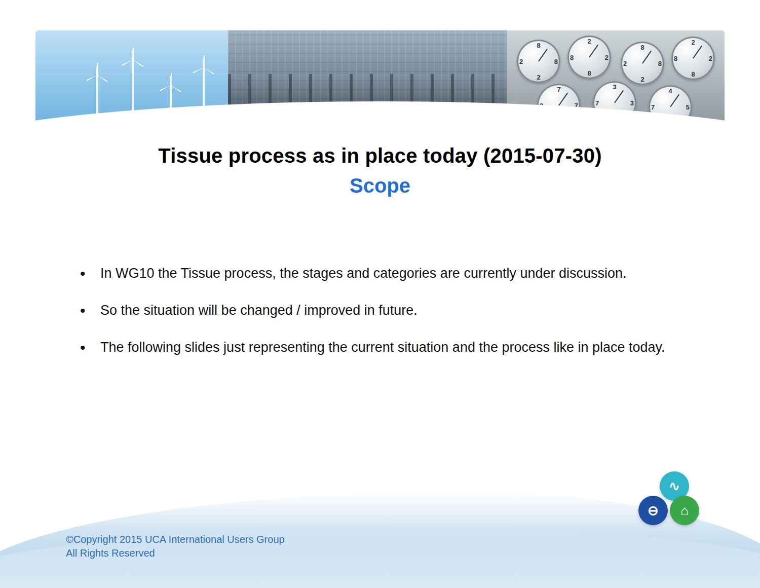8822
2288
8822
2288
7733
3377
4567
Tissue process as in place today (2015-07-30)
Scope
In WG10 the Tissue process, the stages and categories are currently under discussion.
So the situation will be changed / improved in future.
The following slides just representing the current situation and the process like in place today.
∿
⊖
⌂
©Copyright 2015 UCA International Users Group
All Rights Reserved